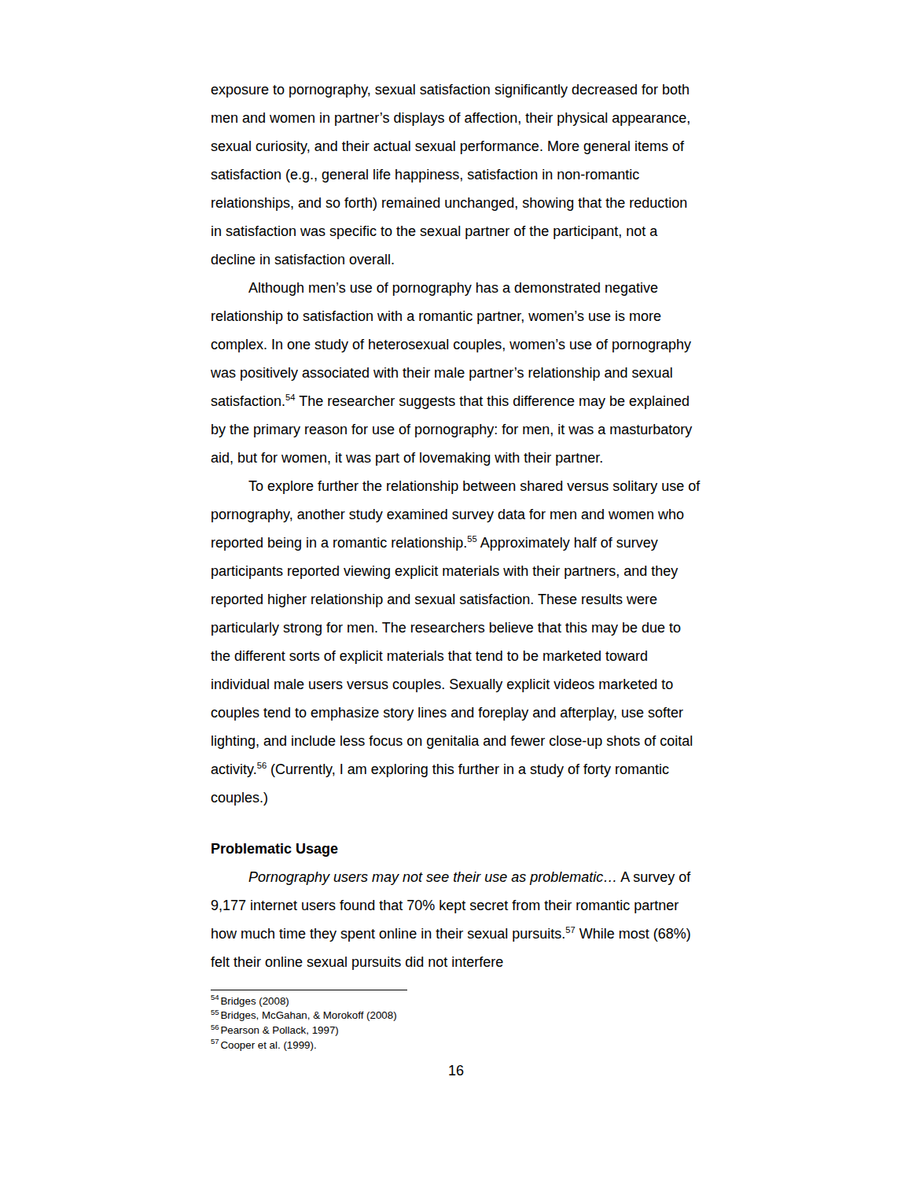exposure to pornography, sexual satisfaction significantly decreased for both men and women in partner’s displays of affection, their physical appearance, sexual curiosity, and their actual sexual performance. More general items of satisfaction (e.g., general life happiness, satisfaction in non-romantic relationships, and so forth) remained unchanged, showing that the reduction in satisfaction was specific to the sexual partner of the participant, not a decline in satisfaction overall.
Although men’s use of pornography has a demonstrated negative relationship to satisfaction with a romantic partner, women’s use is more complex. In one study of heterosexual couples, women’s use of pornography was positively associated with their male partner’s relationship and sexual satisfaction.54 The researcher suggests that this difference may be explained by the primary reason for use of pornography: for men, it was a masturbatory aid, but for women, it was part of lovemaking with their partner.
To explore further the relationship between shared versus solitary use of pornography, another study examined survey data for men and women who reported being in a romantic relationship.55 Approximately half of survey participants reported viewing explicit materials with their partners, and they reported higher relationship and sexual satisfaction. These results were particularly strong for men. The researchers believe that this may be due to the different sorts of explicit materials that tend to be marketed toward individual male users versus couples. Sexually explicit videos marketed to couples tend to emphasize story lines and foreplay and afterplay, use softer lighting, and include less focus on genitalia and fewer close-up shots of coital activity.56 (Currently, I am exploring this further in a study of forty romantic couples.)
Problematic Usage
Pornography users may not see their use as problematic… A survey of 9,177 internet users found that 70% kept secret from their romantic partner how much time they spent online in their sexual pursuits.57 While most (68%) felt their online sexual pursuits did not interfere
54Bridges (2008)
55Bridges, McGahan, & Morokoff (2008)
56Pearson & Pollack, 1997)
57Cooper et al. (1999).
16